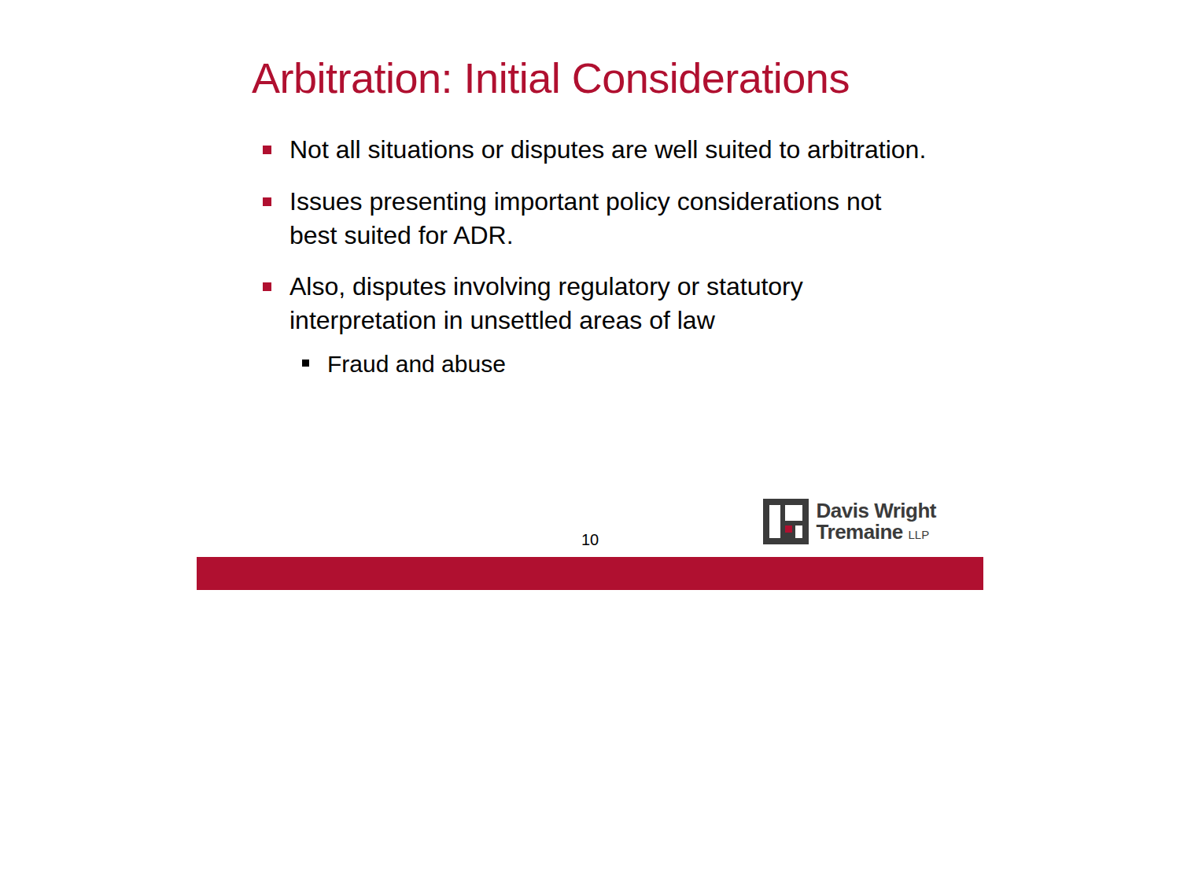Arbitration: Initial Considerations
Not all situations or disputes are well suited to arbitration.
Issues presenting important policy considerations not best suited for ADR.
Also, disputes involving regulatory or statutory interpretation in unsettled areas of law
Fraud and abuse
Davis Wright
Tremaine LLP
10